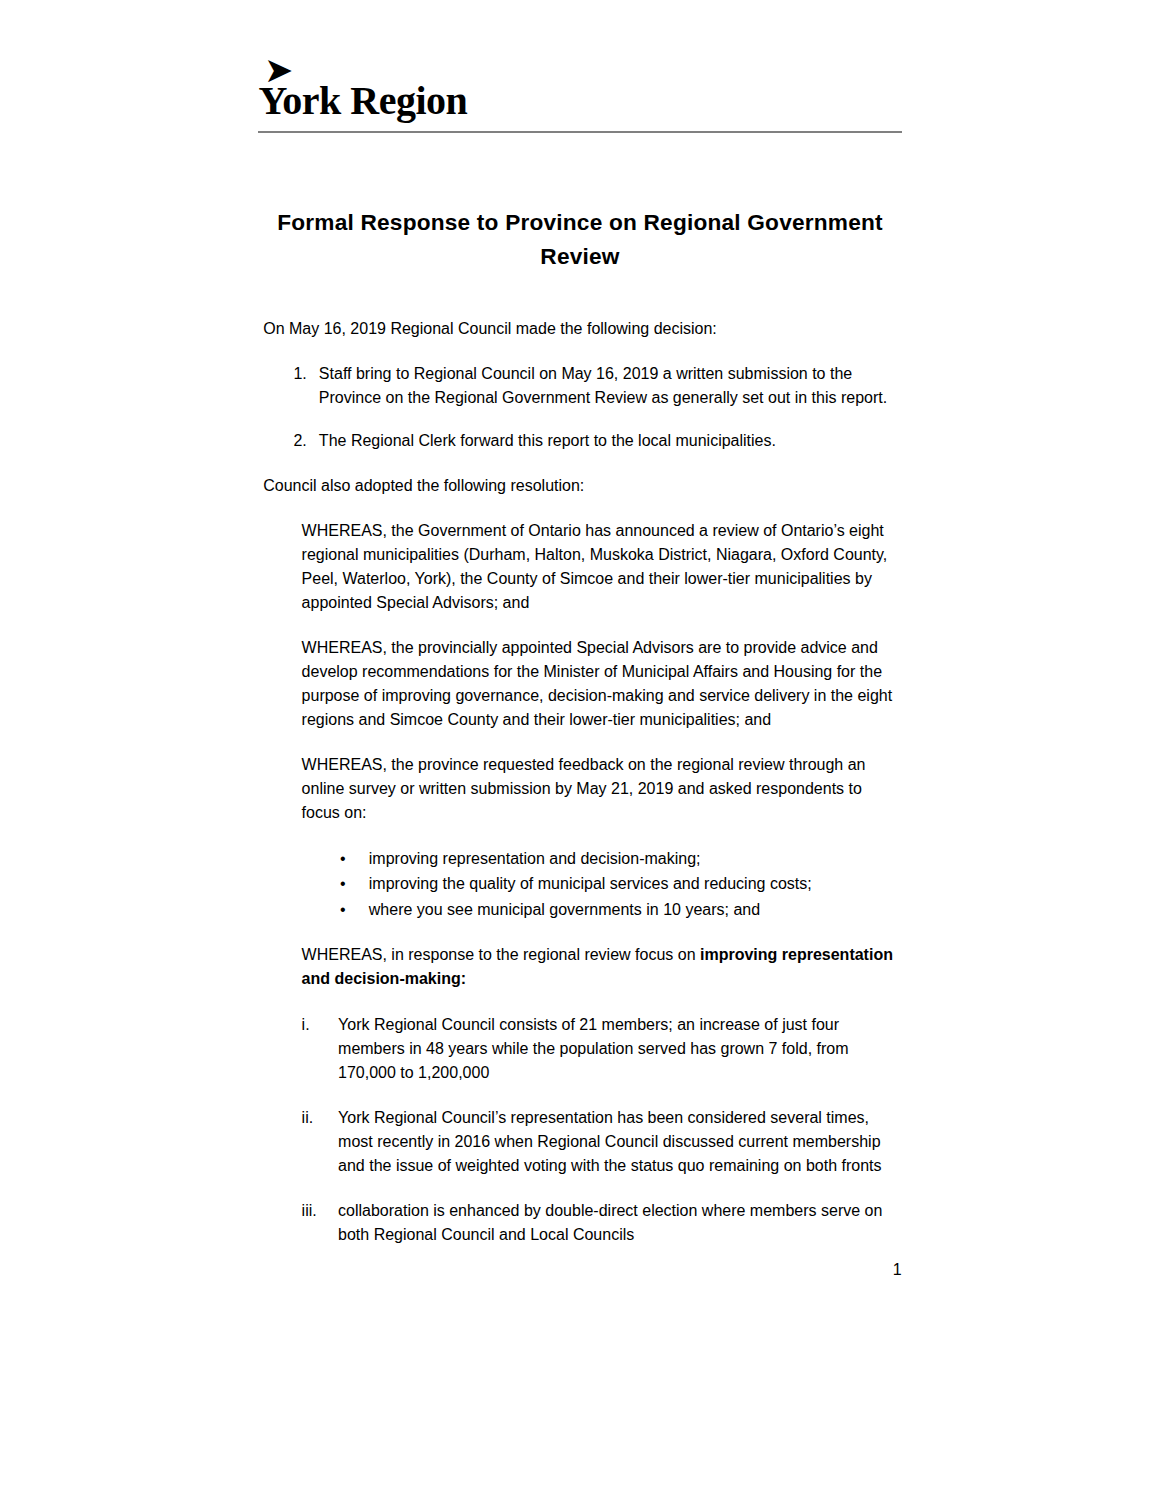➤
York Region
Formal Response to Province on Regional Government Review
On May 16, 2019 Regional Council made the following decision:
Staff bring to Regional Council on May 16, 2019 a written submission to the Province on the Regional Government Review as generally set out in this report.
The Regional Clerk forward this report to the local municipalities.
Council also adopted the following resolution:
WHEREAS, the Government of Ontario has announced a review of Ontario’s eight regional municipalities (Durham, Halton, Muskoka District, Niagara, Oxford County, Peel, Waterloo, York), the County of Simcoe and their lower-tier municipalities by appointed Special Advisors; and
WHEREAS, the provincially appointed Special Advisors are to provide advice and develop recommendations for the Minister of Municipal Affairs and Housing for the purpose of improving governance, decision-making and service delivery in the eight regions and Simcoe County and their lower-tier municipalities; and
WHEREAS, the province requested feedback on the regional review through an online survey or written submission by May 21, 2019 and asked respondents to focus on:
improving representation and decision-making;
improving the quality of municipal services and reducing costs;
where you see municipal governments in 10 years; and
WHEREAS, in response to the regional review focus on improving representation and decision-making:
York Regional Council consists of 21 members; an increase of just four members in 48 years while the population served has grown 7 fold, from 170,000 to 1,200,000
York Regional Council’s representation has been considered several times, most recently in 2016 when Regional Council discussed current membership and the issue of weighted voting with the status quo remaining on both fronts
collaboration is enhanced by double-direct election where members serve on both Regional Council and Local Councils
1